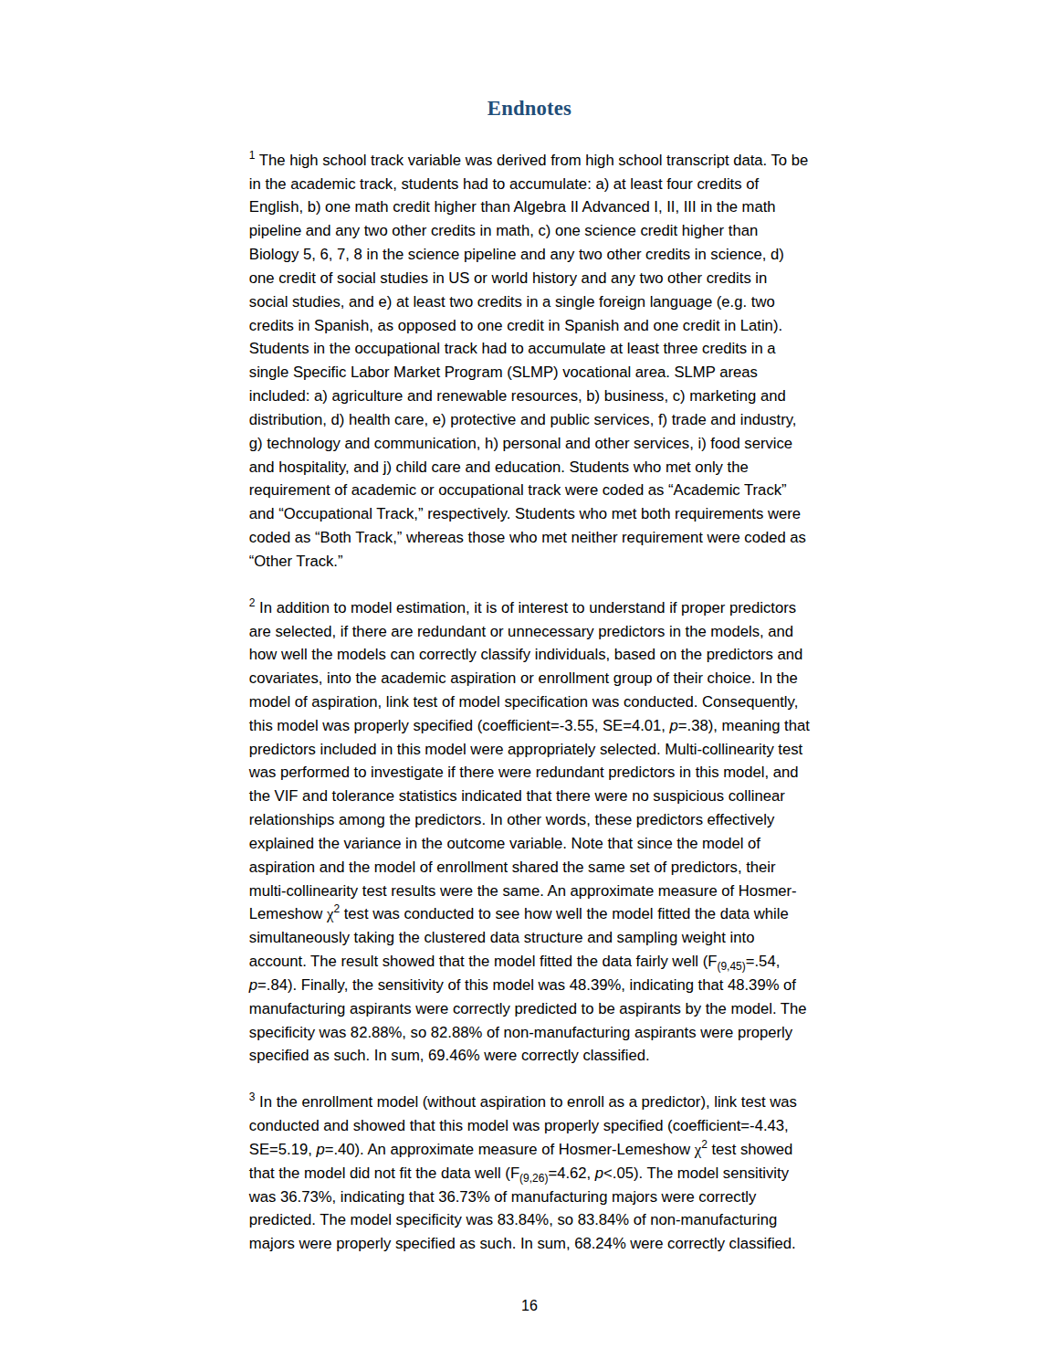Endnotes
1 The high school track variable was derived from high school transcript data. To be in the academic track, students had to accumulate: a) at least four credits of English, b) one math credit higher than Algebra II Advanced I, II, III in the math pipeline and any two other credits in math, c) one science credit higher than Biology 5, 6, 7, 8 in the science pipeline and any two other credits in science, d) one credit of social studies in US or world history and any two other credits in social studies, and e) at least two credits in a single foreign language (e.g. two credits in Spanish, as opposed to one credit in Spanish and one credit in Latin). Students in the occupational track had to accumulate at least three credits in a single Specific Labor Market Program (SLMP) vocational area. SLMP areas included: a) agriculture and renewable resources, b) business, c) marketing and distribution, d) health care, e) protective and public services, f) trade and industry, g) technology and communication, h) personal and other services, i) food service and hospitality, and j) child care and education. Students who met only the requirement of academic or occupational track were coded as “Academic Track” and “Occupational Track,” respectively. Students who met both requirements were coded as “Both Track,” whereas those who met neither requirement were coded as “Other Track.”
2 In addition to model estimation, it is of interest to understand if proper predictors are selected, if there are redundant or unnecessary predictors in the models, and how well the models can correctly classify individuals, based on the predictors and covariates, into the academic aspiration or enrollment group of their choice. In the model of aspiration, link test of model specification was conducted. Consequently, this model was properly specified (coefficient=-3.55, SE=4.01, p=.38), meaning that predictors included in this model were appropriately selected. Multi-collinearity test was performed to investigate if there were redundant predictors in this model, and the VIF and tolerance statistics indicated that there were no suspicious collinear relationships among the predictors. In other words, these predictors effectively explained the variance in the outcome variable. Note that since the model of aspiration and the model of enrollment shared the same set of predictors, their multi-collinearity test results were the same. An approximate measure of Hosmer-Lemeshow χ2 test was conducted to see how well the model fitted the data while simultaneously taking the clustered data structure and sampling weight into account. The result showed that the model fitted the data fairly well (F(9,45)=.54, p=.84). Finally, the sensitivity of this model was 48.39%, indicating that 48.39% of manufacturing aspirants were correctly predicted to be aspirants by the model. The specificity was 82.88%, so 82.88% of non-manufacturing aspirants were properly specified as such. In sum, 69.46% were correctly classified.
3 In the enrollment model (without aspiration to enroll as a predictor), link test was conducted and showed that this model was properly specified (coefficient=-4.43, SE=5.19, p=.40). An approximate measure of Hosmer-Lemeshow χ2 test showed that the model did not fit the data well (F(9,26)=4.62, p<.05). The model sensitivity was 36.73%, indicating that 36.73% of manufacturing majors were correctly predicted. The model specificity was 83.84%, so 83.84% of non-manufacturing majors were properly specified as such. In sum, 68.24% were correctly classified.
16